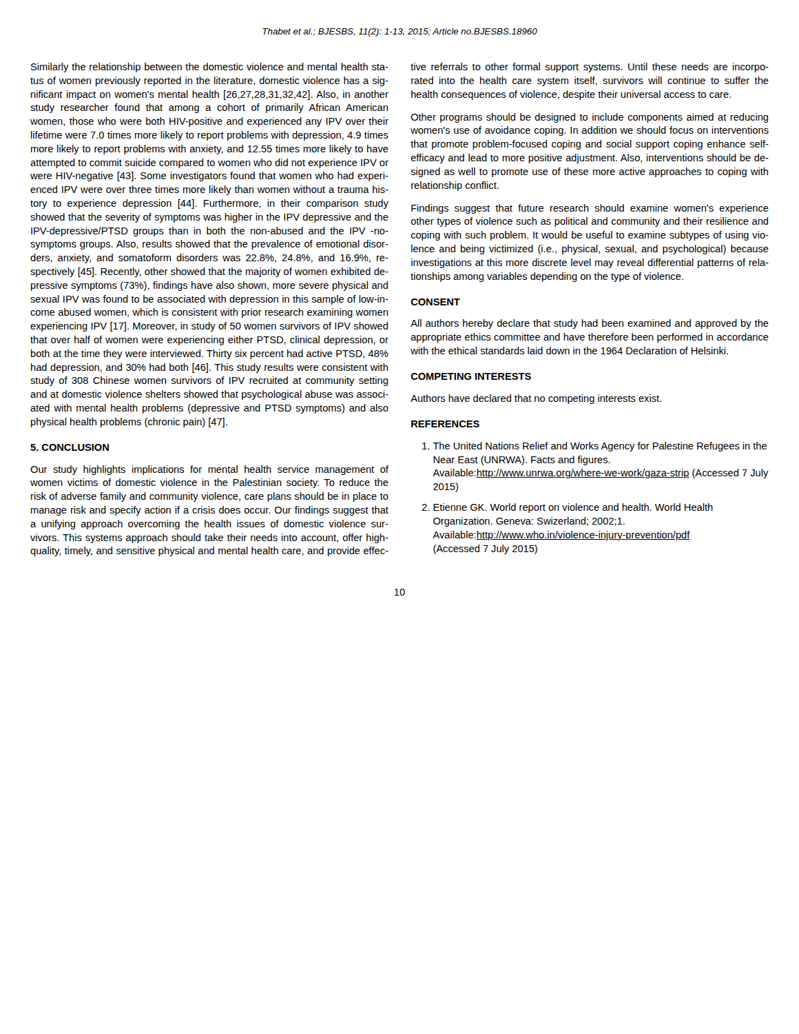Thabet et al.; BJESBS, 11(2): 1-13, 2015; Article no.BJESBS.18960
Similarly the relationship between the domestic violence and mental health status of women previously reported in the literature, domestic violence has a significant impact on women's mental health [26,27,28,31,32,42]. Also, in another study researcher found that among a cohort of primarily African American women, those who were both HIV-positive and experienced any IPV over their lifetime were 7.0 times more likely to report problems with depression, 4.9 times more likely to report problems with anxiety, and 12.55 times more likely to have attempted to commit suicide compared to women who did not experience IPV or were HIV-negative [43]. Some investigators found that women who had experienced IPV were over three times more likely than women without a trauma history to experience depression [44]. Furthermore, in their comparison study showed that the severity of symptoms was higher in the IPV depressive and the IPV-depressive/PTSD groups than in both the non-abused and the IPV -no-symptoms groups. Also, results showed that the prevalence of emotional disorders, anxiety, and somatoform disorders was 22.8%, 24.8%, and 16.9%, respectively [45]. Recently, other showed that the majority of women exhibited depressive symptoms (73%), findings have also shown, more severe physical and sexual IPV was found to be associated with depression in this sample of low-income abused women, which is consistent with prior research examining women experiencing IPV [17]. Moreover, in study of 50 women survivors of IPV showed that over half of women were experiencing either PTSD, clinical depression, or both at the time they were interviewed. Thirty six percent had active PTSD, 48% had depression, and 30% had both [46]. This study results were consistent with study of 308 Chinese women survivors of IPV recruited at community setting and at domestic violence shelters showed that psychological abuse was associated with mental health problems (depressive and PTSD symptoms) and also physical health problems (chronic pain) [47].
5. Conclusion
Our study highlights implications for mental health service management of women victims of domestic violence in the Palestinian society. To reduce the risk of adverse family and community violence, care plans should be in place to manage risk and specify action if a crisis does occur. Our findings suggest that a unifying approach overcoming the health issues of domestic violence survivors. This systems approach should take their needs into account, offer high-quality, timely, and sensitive physical and mental health care, and provide effective referrals to other formal support systems. Until these needs are incorporated into the health care system itself, survivors will continue to suffer the health consequences of violence, despite their universal access to care.
Other programs should be designed to include components aimed at reducing women's use of avoidance coping. In addition we should focus on interventions that promote problem-focused coping and social support coping enhance self-efficacy and lead to more positive adjustment. Also, interventions should be designed as well to promote use of these more active approaches to coping with relationship conflict.
Findings suggest that future research should examine women's experience other types of violence such as political and community and their resilience and coping with such problem. It would be useful to examine subtypes of using violence and being victimized (i.e., physical, sexual, and psychological) because investigations at this more discrete level may reveal differential patterns of relationships among variables depending on the type of violence.
Consent
All authors hereby declare that study had been examined and approved by the appropriate ethics committee and have therefore been performed in accordance with the ethical standards laid down in the 1964 Declaration of Helsinki.
Competing Interests
Authors have declared that no competing interests exist.
References
The United Nations Relief and Works Agency for Palestine Refugees in the Near East (UNRWA). Facts and figures. Available:http://www.unrwa.org/where-we-work/gaza-strip (Accessed 7 July 2015)
Etienne GK. World report on violence and health. World Health Organization. Geneva: Swizerland; 2002;1.
Available:http://www.who.in/violence-injury-prevention/pdf
(Accessed 7 July 2015)
10